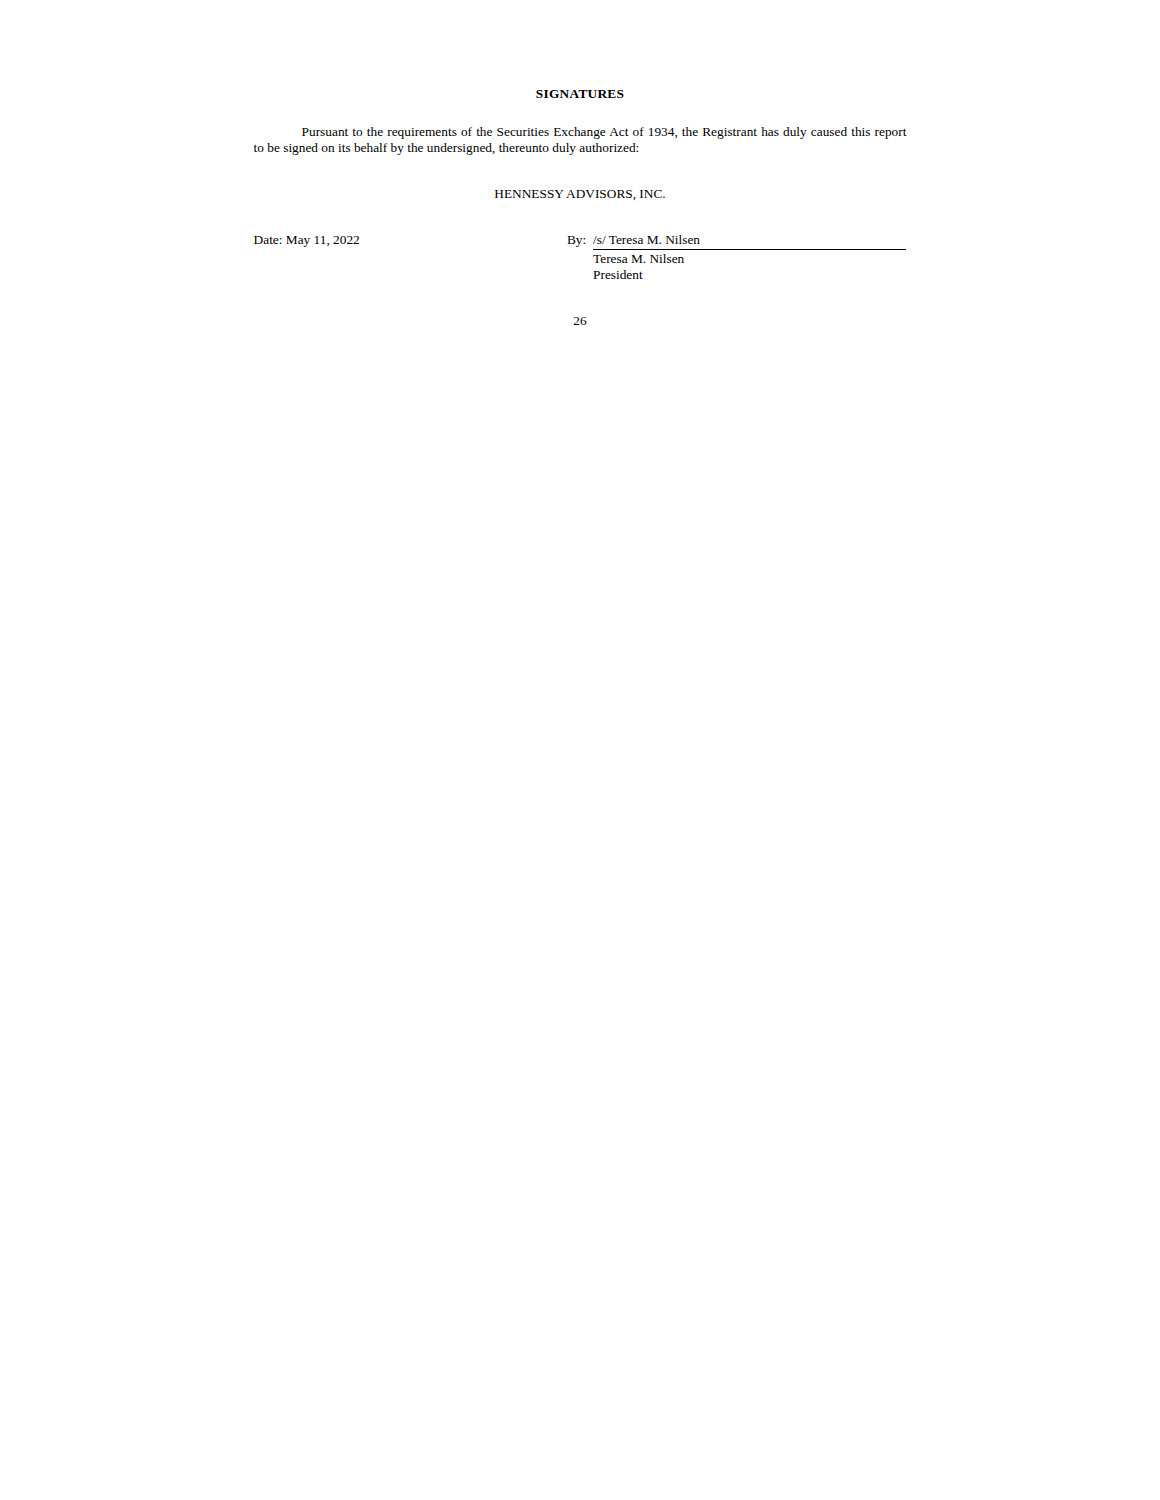SIGNATURES
Pursuant to the requirements of the Securities Exchange Act of 1934, the Registrant has duly caused this report to be signed on its behalf by the undersigned, thereunto duly authorized:
HENNESSY ADVISORS, INC.
| Date: May 11, 2022 | By: | /s/ Teresa M. Nilsen Teresa M. Nilsen President |
26